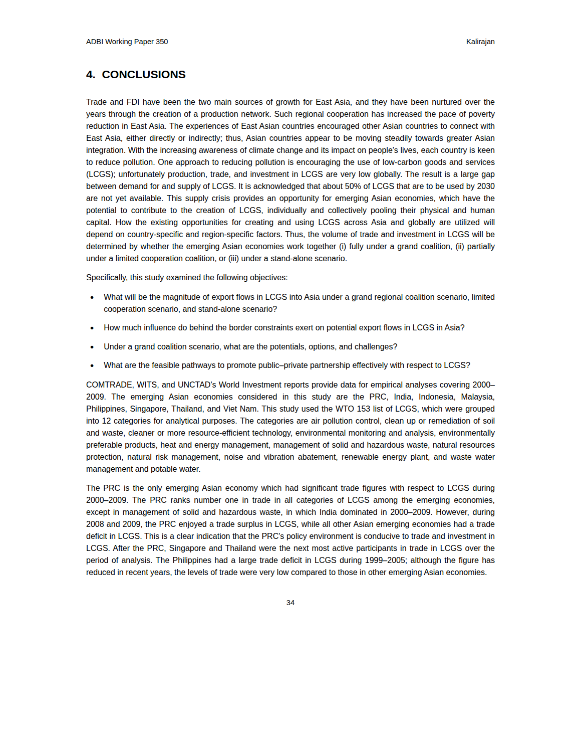ADBI Working Paper 350 Kalirajan
4. CONCLUSIONS
Trade and FDI have been the two main sources of growth for East Asia, and they have been nurtured over the years through the creation of a production network. Such regional cooperation has increased the pace of poverty reduction in East Asia. The experiences of East Asian countries encouraged other Asian countries to connect with East Asia, either directly or indirectly; thus, Asian countries appear to be moving steadily towards greater Asian integration. With the increasing awareness of climate change and its impact on people's lives, each country is keen to reduce pollution. One approach to reducing pollution is encouraging the use of low-carbon goods and services (LCGS); unfortunately production, trade, and investment in LCGS are very low globally. The result is a large gap between demand for and supply of LCGS. It is acknowledged that about 50% of LCGS that are to be used by 2030 are not yet available. This supply crisis provides an opportunity for emerging Asian economies, which have the potential to contribute to the creation of LCGS, individually and collectively pooling their physical and human capital. How the existing opportunities for creating and using LCGS across Asia and globally are utilized will depend on country-specific and region-specific factors. Thus, the volume of trade and investment in LCGS will be determined by whether the emerging Asian economies work together (i) fully under a grand coalition, (ii) partially under a limited cooperation coalition, or (iii) under a stand-alone scenario.
Specifically, this study examined the following objectives:
What will be the magnitude of export flows in LCGS into Asia under a grand regional coalition scenario, limited cooperation scenario, and stand-alone scenario?
How much influence do behind the border constraints exert on potential export flows in LCGS in Asia?
Under a grand coalition scenario, what are the potentials, options, and challenges?
What are the feasible pathways to promote public–private partnership effectively with respect to LCGS?
COMTRADE, WITS, and UNCTAD's World Investment reports provide data for empirical analyses covering 2000–2009. The emerging Asian economies considered in this study are the PRC, India, Indonesia, Malaysia, Philippines, Singapore, Thailand, and Viet Nam. This study used the WTO 153 list of LCGS, which were grouped into 12 categories for analytical purposes. The categories are air pollution control, clean up or remediation of soil and waste, cleaner or more resource-efficient technology, environmental monitoring and analysis, environmentally preferable products, heat and energy management, management of solid and hazardous waste, natural resources protection, natural risk management, noise and vibration abatement, renewable energy plant, and waste water management and potable water.
The PRC is the only emerging Asian economy which had significant trade figures with respect to LCGS during 2000–2009. The PRC ranks number one in trade in all categories of LCGS among the emerging economies, except in management of solid and hazardous waste, in which India dominated in 2000–2009. However, during 2008 and 2009, the PRC enjoyed a trade surplus in LCGS, while all other Asian emerging economies had a trade deficit in LCGS. This is a clear indication that the PRC's policy environment is conducive to trade and investment in LCGS. After the PRC, Singapore and Thailand were the next most active participants in trade in LCGS over the period of analysis. The Philippines had a large trade deficit in LCGS during 1999–2005; although the figure has reduced in recent years, the levels of trade were very low compared to those in other emerging Asian economies.
34